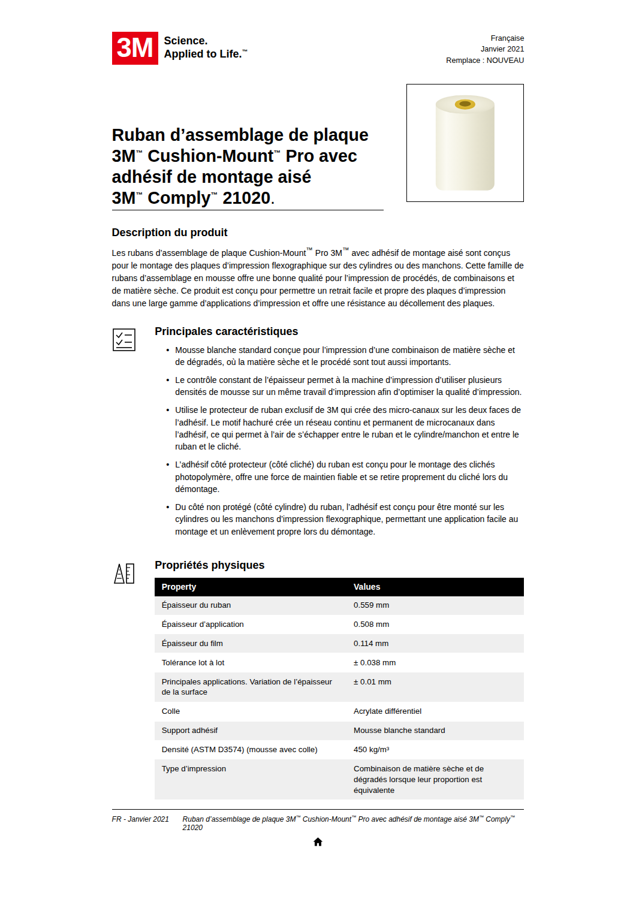3M
Science.
Applied to Life.™
Française
Janvier 2021
Remplace : NOUVEAU
Ruban d’assemblage de plaque
3M™ Cushion-Mount™ Pro avec
adhésif de montage aisé
3M™ Comply™ 21020.
Description du produit
Les rubans d’assemblage de plaque Cushion-Mount™ Pro 3M™ avec adhésif de montage aisé sont conçus pour le montage des plaques d’impression flexographique sur des cylindres ou des manchons. Cette famille de rubans d’assemblage en mousse offre une bonne qualité pour l’impression de procédés, de combinaisons et de matière sèche. Ce produit est conçu pour permettre un retrait facile et propre des plaques d’impression dans une large gamme d’applications d’impression et offre une résistance au décollement des plaques.
Principales caractéristiques
Mousse blanche standard conçue pour l’impression d’une combinaison de matière sèche et de dégradés, où la matière sèche et le procédé sont tout aussi importants.
Le contrôle constant de l’épaisseur permet à la machine d’impression d’utiliser plusieurs densités de mousse sur un même travail d’impression afin d’optimiser la qualité d’impression.
Utilise le protecteur de ruban exclusif de 3M qui crée des micro-canaux sur les deux faces de l’adhésif. Le motif hachuré crée un réseau continu et permanent de microcanaux dans l’adhésif, ce qui permet à l’air de s’échapper entre le ruban et le cylindre/manchon et entre le ruban et le cliché.
L’adhésif côté protecteur (côté cliché) du ruban est conçu pour le montage des clichés photopolymère, offre une force de maintien fiable et se retire proprement du cliché lors du démontage.
Du côté non protégé (côté cylindre) du ruban, l’adhésif est conçu pour être monté sur les cylindres ou les manchons d’impression flexographique, permettant une application facile au montage et un enlèvement propre lors du démontage.
Propriétés physiques
| Property | Values |
| --- | --- |
| Épaisseur du ruban | 0.559 mm |
| Épaisseur d’application | 0.508 mm |
| Épaisseur du film | 0.114 mm |
| Tolérance lot à lot | ± 0.038 mm |
| Principales applications. Variation de l’épaisseur de la surface | ± 0.01 mm |
| Colle | Acrylate différentiel |
| Support adhésif | Mousse blanche standard |
| Densité (ASTM D3574) (mousse avec colle) | 450 kg/m³ |
| Type d’impression | Combinaison de matière sèche et de dégradés lorsque leur proportion est équivalente |
FR - Janvier 2021 Ruban d’assemblage de plaque 3M™ Cushion-Mount™ Pro avec adhésif de montage aisé 3M™ Comply™ 21020